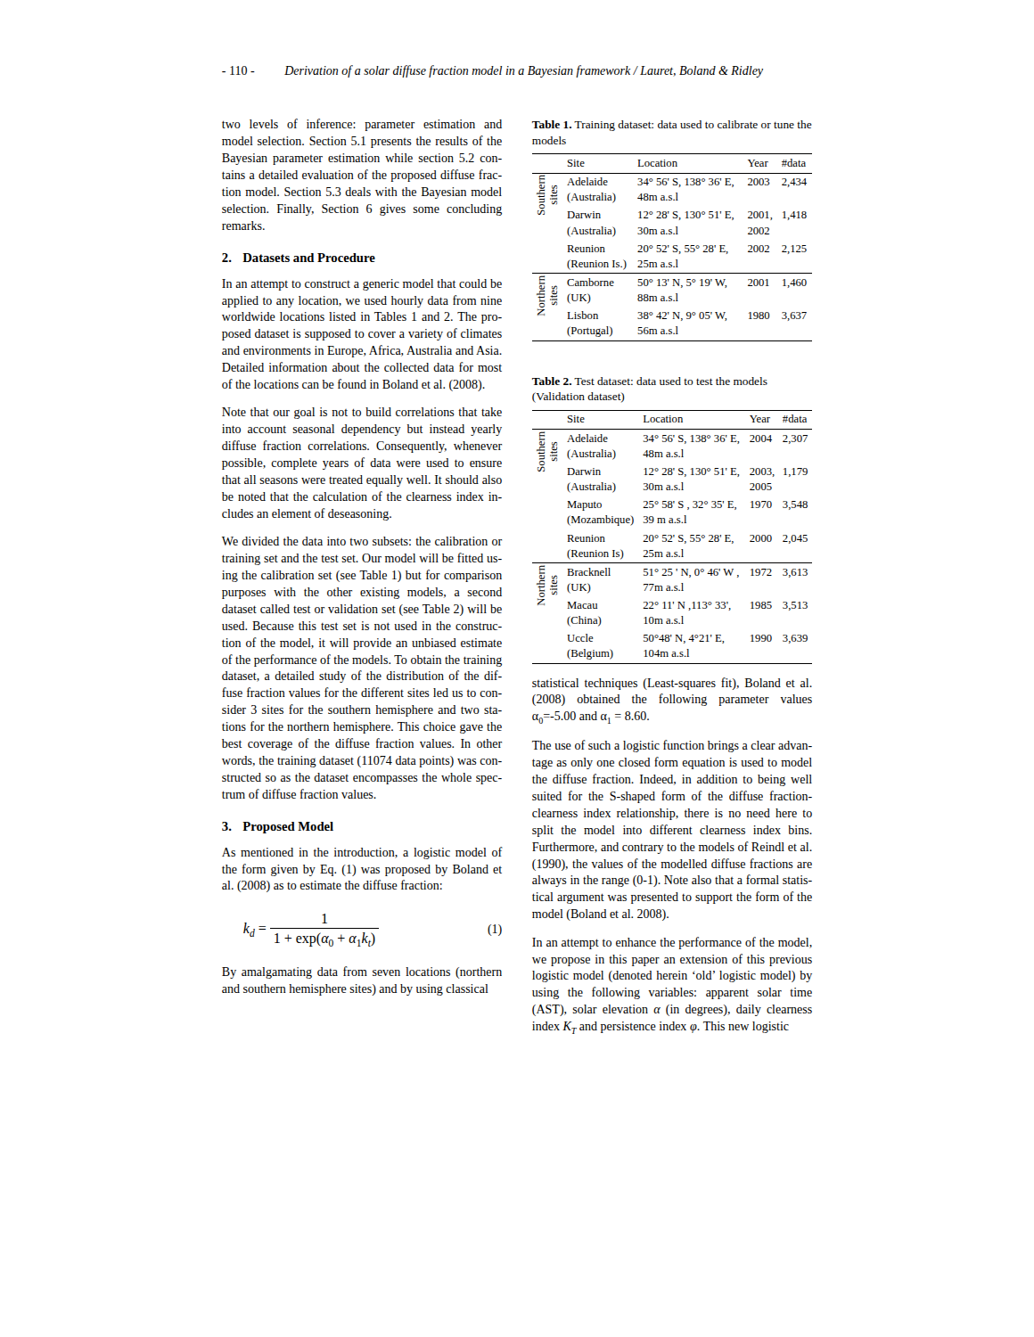- 110 -Derivation of a solar diffuse fraction model in a Bayesian framework / Lauret, Boland & Ridley
two levels of inference: parameter estimation and model selection. Section 5.1 presents the results of the Bayesian parameter estimation while section 5.2 contains a detailed evaluation of the proposed diffuse fraction model. Section 5.3 deals with the Bayesian model selection. Finally, Section 6 gives some concluding remarks.
2. Datasets and Procedure
In an attempt to construct a generic model that could be applied to any location, we used hourly data from nine worldwide locations listed in Tables 1 and 2. The proposed dataset is supposed to cover a variety of climates and environments in Europe, Africa, Australia and Asia. Detailed information about the collected data for most of the locations can be found in Boland et al. (2008).
Note that our goal is not to build correlations that take into account seasonal dependency but instead yearly diffuse fraction correlations. Consequently, whenever possible, complete years of data were used to ensure that all seasons were treated equally well. It should also be noted that the calculation of the clearness index includes an element of deseasoning.
We divided the data into two subsets: the calibration or training set and the test set. Our model will be fitted using the calibration set (see Table 1) but for comparison purposes with the other existing models, a second dataset called test or validation set (see Table 2) will be used. Because this test set is not used in the construction of the model, it will provide an unbiased estimate of the performance of the models. To obtain the training dataset, a detailed study of the distribution of the diffuse fraction values for the different sites led us to consider 3 sites for the southern hemisphere and two stations for the northern hemisphere. This choice gave the best coverage of the diffuse fraction values. In other words, the training dataset (11074 data points) was constructed so as the dataset encompasses the whole spectrum of diffuse fraction values.
3. Proposed Model
As mentioned in the introduction, a logistic model of the form given by Eq. (1) was proposed by Boland et al. (2008) as to estimate the diffuse fraction:
kd = 1 1 + exp(α0 + α1kt) (1)
By amalgamating data from seven locations (northern and southern hemisphere sites) and by using classical
Table 1. Training dataset: data used to calibrate or tune the models
| | Site | Location | Year | #data |
| --- | --- | --- | --- | --- |
| Southern sites | Adelaide (Australia) | 34° 56' S, 138° 36' E, 48m a.s.l | 2003 | 2,434 |
| Darwin (Australia) | 12° 28' S, 130° 51' E, 30m a.s.l | 2001, 2002 | 1,418 |
| Reunion (Reunion Is.) | 20° 52' S, 55° 28' E, 25m a.s.l | 2002 | 2,125 |
| Northern sites | Camborne (UK) | 50° 13' N, 5° 19' W, 88m a.s.l | 2001 | 1,460 |
| Lisbon (Portugal) | 38° 42' N, 9° 05' W, 56m a.s.l | 1980 | 3,637 |
Table 2. Test dataset: data used to test the models (Validation dataset)
| | Site | Location | Year | #data |
| --- | --- | --- | --- | --- |
| Southern sites | Adelaide (Australia) | 34° 56' S, 138° 36' E, 48m a.s.l | 2004 | 2,307 |
| Darwin (Australia) | 12° 28' S, 130° 51' E, 30m a.s.l | 2003, 2005 | 1,179 |
| Maputo (Mozambique) | 25° 58' S , 32° 35' E, 39 m a.s.l | 1970 | 3,548 |
| Reunion (Reunion Is) | 20° 52' S, 55° 28' E, 25m a.s.l | 2000 | 2,045 |
| Northern sites | Bracknell (UK) | 51° 25 ' N, 0° 46' W , 77m a.s.l | 1972 | 3,613 |
| Macau (China) | 22° 11' N ,113° 33', 10m a.s.l | 1985 | 3,513 |
| Uccle (Belgium) | 50°48' N, 4°21' E, 104m a.s.l | 1990 | 3,639 |
statistical techniques (Least-squares fit), Boland et al. (2008) obtained the following parameter values α0=-5.00 and α1 = 8.60.
The use of such a logistic function brings a clear advantage as only one closed form equation is used to model the diffuse fraction. Indeed, in addition to being well suited for the S-shaped form of the diffuse fraction-clearness index relationship, there is no need here to split the model into different clearness index bins. Furthermore, and contrary to the models of Reindl et al. (1990), the values of the modelled diffuse fractions are always in the range (0-1). Note also that a formal statistical argument was presented to support the form of the model (Boland et al. 2008).
In an attempt to enhance the performance of the model, we propose in this paper an extension of this previous logistic model (denoted herein ‘old’ logistic model) by using the following variables: apparent solar time (AST), solar elevation α (in degrees), daily clearness index KT and persistence index φ. This new logistic